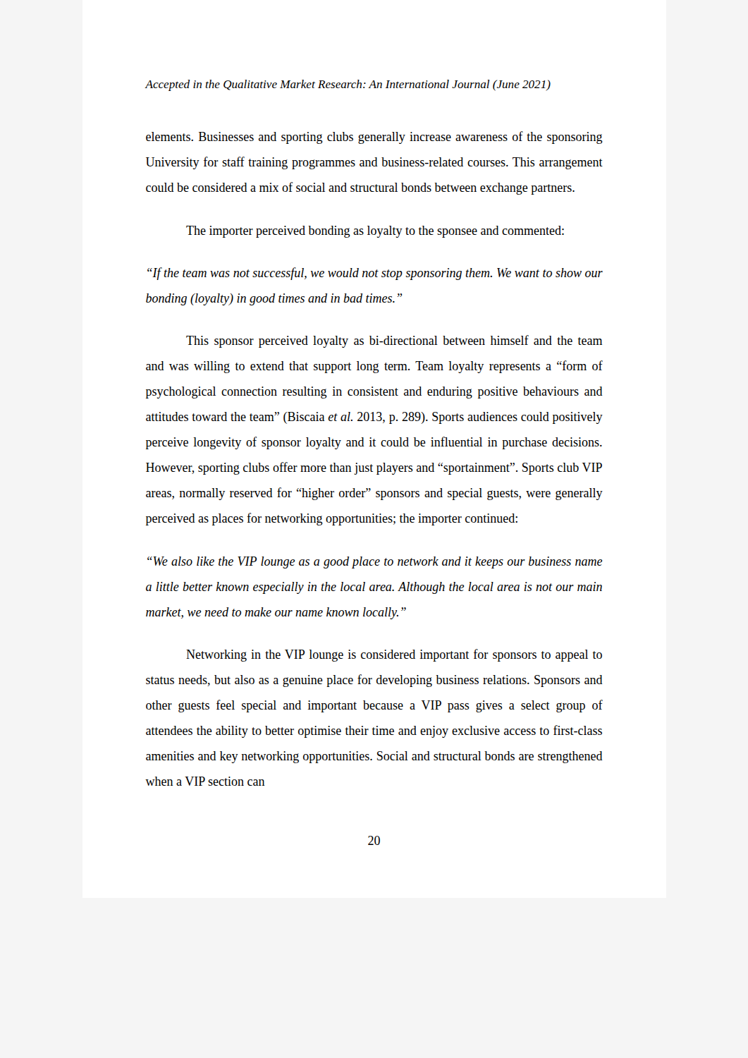Accepted in the Qualitative Market Research: An International Journal (June 2021)
elements. Businesses and sporting clubs generally increase awareness of the sponsoring University for staff training programmes and business-related courses. This arrangement could be considered a mix of social and structural bonds between exchange partners.
The importer perceived bonding as loyalty to the sponsee and commented:
“If the team was not successful, we would not stop sponsoring them. We want to show our bonding (loyalty) in good times and in bad times.”
This sponsor perceived loyalty as bi-directional between himself and the team and was willing to extend that support long term. Team loyalty represents a “form of psychological connection resulting in consistent and enduring positive behaviours and attitudes toward the team” (Biscaia et al. 2013, p. 289). Sports audiences could positively perceive longevity of sponsor loyalty and it could be influential in purchase decisions. However, sporting clubs offer more than just players and “sportainment”. Sports club VIP areas, normally reserved for “higher order” sponsors and special guests, were generally perceived as places for networking opportunities; the importer continued:
“We also like the VIP lounge as a good place to network and it keeps our business name a little better known especially in the local area. Although the local area is not our main market, we need to make our name known locally.”
Networking in the VIP lounge is considered important for sponsors to appeal to status needs, but also as a genuine place for developing business relations. Sponsors and other guests feel special and important because a VIP pass gives a select group of attendees the ability to better optimise their time and enjoy exclusive access to first-class amenities and key networking opportunities. Social and structural bonds are strengthened when a VIP section can
20